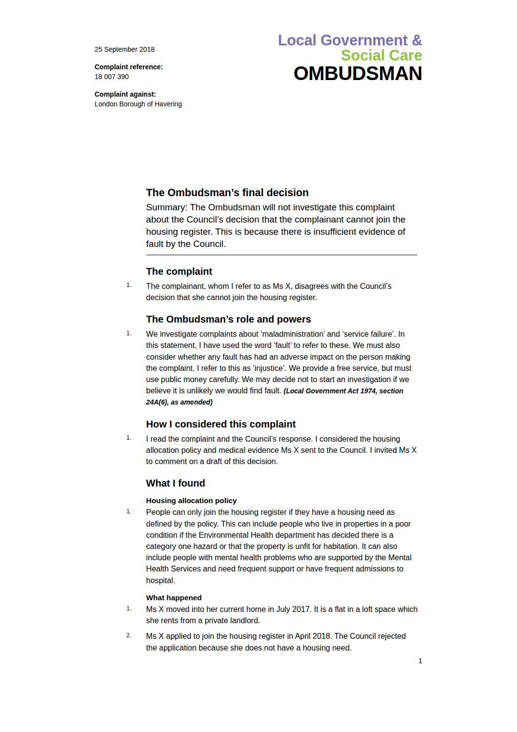25 September 2018
Complaint reference:
18 007 390
Complaint against:
London Borough of Havering
Local Government &
Social Care
OMBUDSMAN
The Ombudsman’s final decision
Summary: The Ombudsman will not investigate this complaint about the Council’s decision that the complainant cannot join the housing register. This is because there is insufficient evidence of fault by the Council.
The complaint
The complainant, whom I refer to as Ms X, disagrees with the Council’s decision that she cannot join the housing register.
The Ombudsman’s role and powers
We investigate complaints about ‘maladministration’ and ‘service failure’. In this statement, I have used the word ‘fault’ to refer to these. We must also consider whether any fault has had an adverse impact on the person making the complaint. I refer to this as ‘injustice’. We provide a free service, but must use public money carefully. We may decide not to start an investigation if we believe it is unlikely we would find fault. (Local Government Act 1974, section 24A(6), as amended)
How I considered this complaint
I read the complaint and the Council’s response. I considered the housing allocation policy and medical evidence Ms X sent to the Council. I invited Ms X to comment on a draft of this decision.
What I found
Housing allocation policy
People can only join the housing register if they have a housing need as defined by the policy. This can include people who live in properties in a poor condition if the Environmental Health department has decided there is a category one hazard or that the property is unfit for habitation. It can also include people with mental health problems who are supported by the Mental Health Services and need frequent support or have frequent admissions to hospital.
What happened
Ms X moved into her current home in July 2017. It is a flat in a loft space which she rents from a private landlord.
Ms X applied to join the housing register in April 2018. The Council rejected the application because she does not have a housing need.
1